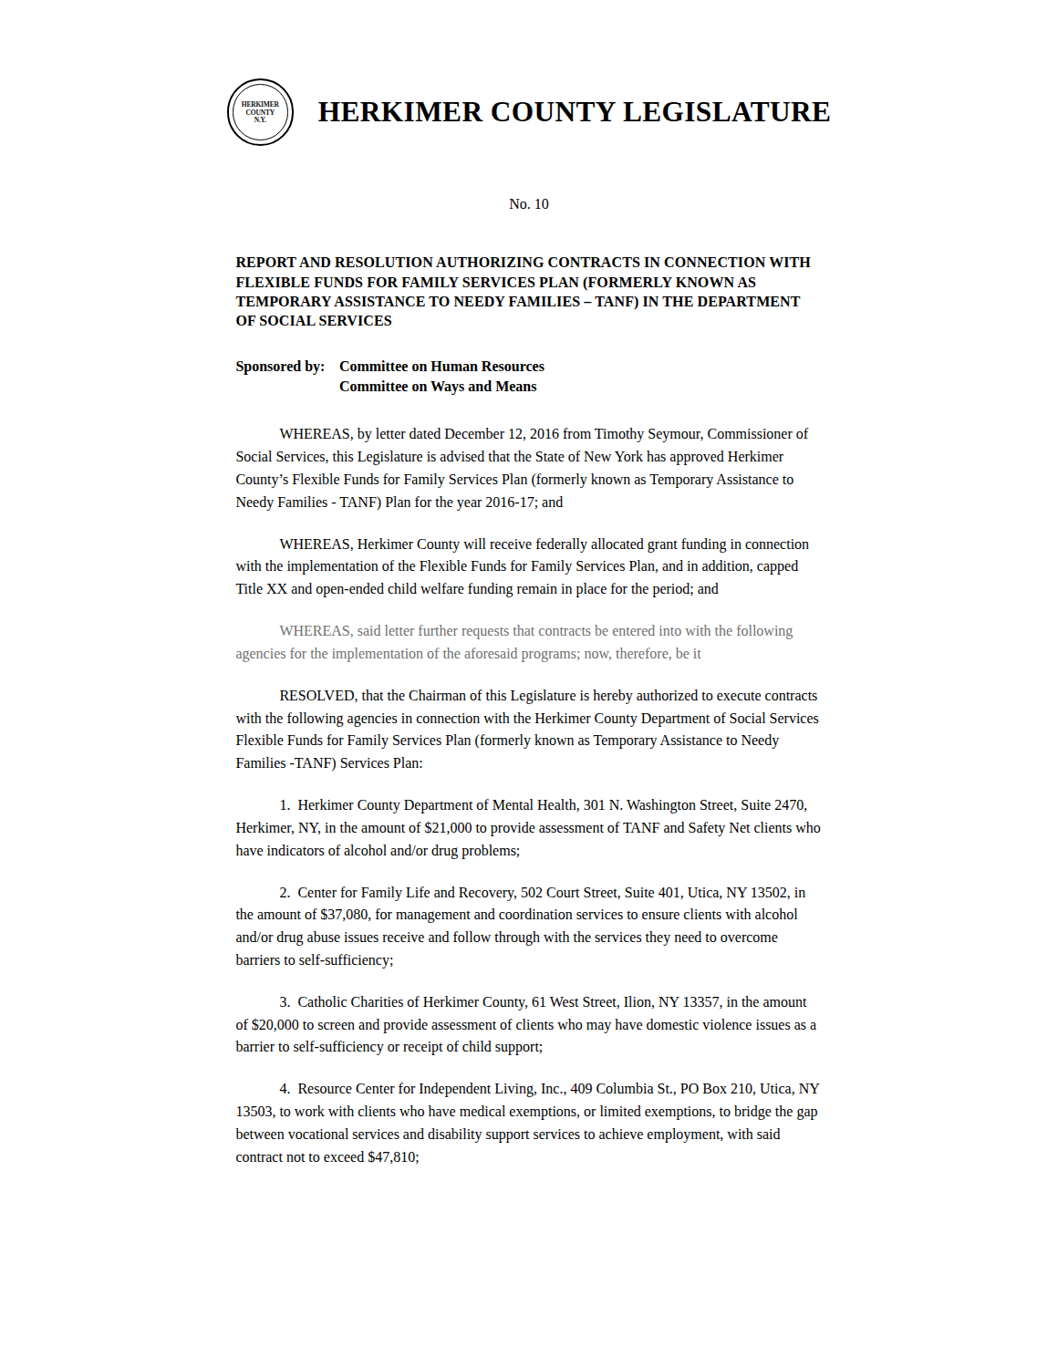HERKIMER
COUNTY
N.Y.
HERKIMER COUNTY LEGISLATURE
No. 10
Report and Resolution Authorizing Contracts in Connection with Flexible Funds for Family Services Plan (Formerly Known as Temporary Assistance to Needy Families – TANF) in the Department of Social Services
Sponsored by: Committee on Human Resources
Committee on Ways and Means
WHEREAS, by letter dated December 12, 2016 from Timothy Seymour, Commissioner of Social Services, this Legislature is advised that the State of New York has approved Herkimer County’s Flexible Funds for Family Services Plan (formerly known as Temporary Assistance to Needy Families - TANF) Plan for the year 2016-17; and
WHEREAS, Herkimer County will receive federally allocated grant funding in connection with the implementation of the Flexible Funds for Family Services Plan, and in addition, capped Title XX and open-ended child welfare funding remain in place for the period; and
WHEREAS, said letter further requests that contracts be entered into with the following agencies for the implementation of the aforesaid programs; now, therefore, be it
RESOLVED, that the Chairman of this Legislature is hereby authorized to execute contracts with the following agencies in connection with the Herkimer County Department of Social Services Flexible Funds for Family Services Plan (formerly known as Temporary Assistance to Needy Families -TANF) Services Plan:
1. Herkimer County Department of Mental Health, 301 N. Washington Street, Suite 2470, Herkimer, NY, in the amount of $21,000 to provide assessment of TANF and Safety Net clients who have indicators of alcohol and/or drug problems;
2. Center for Family Life and Recovery, 502 Court Street, Suite 401, Utica, NY 13502, in the amount of $37,080, for management and coordination services to ensure clients with alcohol and/or drug abuse issues receive and follow through with the services they need to overcome barriers to self-sufficiency;
3. Catholic Charities of Herkimer County, 61 West Street, Ilion, NY 13357, in the amount of $20,000 to screen and provide assessment of clients who may have domestic violence issues as a barrier to self-sufficiency or receipt of child support;
4. Resource Center for Independent Living, Inc., 409 Columbia St., PO Box 210, Utica, NY 13503, to work with clients who have medical exemptions, or limited exemptions, to bridge the gap between vocational services and disability support services to achieve employment, with said contract not to exceed $47,810;